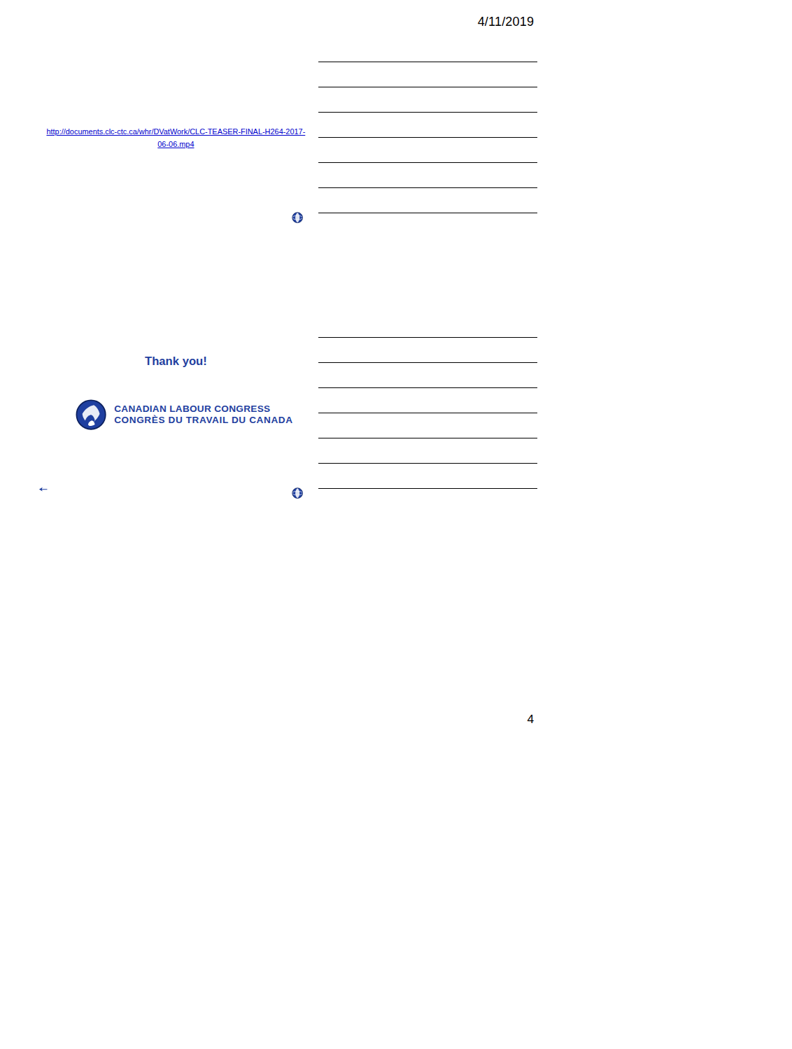4/11/2019
http://documents.clc-ctc.ca/whr/DVatWork/CLC-TEASER-FINAL-H264-2017-06-06.mp4
Thank you!
CANADIAN LABOUR CONGRESS
CONGRÈS DU TRAVAIL DU CANADA
4